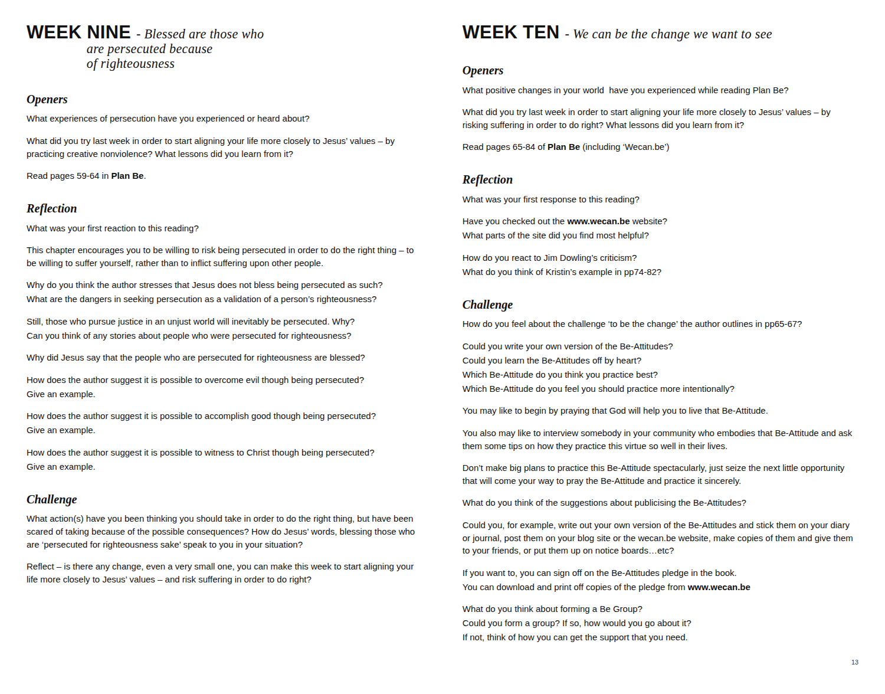WEEK NINE - Blessed are those who are persecuted because of righteousness
Openers
What experiences of persecution have you experienced or heard about?
What did you try last week in order to start aligning your life more closely to Jesus’ values – by practicing creative nonviolence? What lessons did you learn from it?
Read pages 59-64 in Plan Be.
Reflection
What was your first reaction to this reading?
This chapter encourages you to be willing to risk being persecuted in order to do the right thing – to be willing to suffer yourself, rather than to inflict suffering upon other people.
Why do you think the author stresses that Jesus does not bless being persecuted as such?
What are the dangers in seeking persecution as a validation of a person’s righteousness?
Still, those who pursue justice in an unjust world will inevitably be persecuted. Why?
Can you think of any stories about people who were persecuted for righteousness?
Why did Jesus say that the people who are persecuted for righteousness are blessed?
How does the author suggest it is possible to overcome evil though being persecuted?
Give an example.
How does the author suggest it is possible to accomplish good though being persecuted?
Give an example.
How does the author suggest it is possible to witness to Christ though being persecuted?
Give an example.
Challenge
What action(s) have you been thinking you should take in order to do the right thing, but have been scared of taking because of the possible consequences? How do Jesus’ words, blessing those who are ‘persecuted for righteousness sake’ speak to you in your situation?
Reflect – is there any change, even a very small one, you can make this week to start aligning your life more closely to Jesus’ values – and risk suffering in order to do right?
WEEK TEN - We can be the change we want to see
Openers
What positive changes in your world have you experienced while reading Plan Be?
What did you try last week in order to start aligning your life more closely to Jesus’ values – by risking suffering in order to do right? What lessons did you learn from it?
Read pages 65-84 of Plan Be (including ‘Wecan.be’)
Reflection
What was your first response to this reading?
Have you checked out the www.wecan.be website?
What parts of the site did you find most helpful?
How do you react to Jim Dowling’s criticism?
What do you think of Kristin’s example in pp74-82?
Challenge
How do you feel about the challenge ‘to be the change’ the author outlines in pp65-67?
Could you write your own version of the Be-Attitudes?
Could you learn the Be-Attitudes off by heart?
Which Be-Attitude do you think you practice best?
Which Be-Attitude do you feel you should practice more intentionally?
You may like to begin by praying that God will help you to live that Be-Attitude.
You also may like to interview somebody in your community who embodies that Be-Attitude and ask them some tips on how they practice this virtue so well in their lives.
Don’t make big plans to practice this Be-Attitude spectacularly, just seize the next little opportunity that will come your way to pray the Be-Attitude and practice it sincerely.
What do you think of the suggestions about publicising the Be-Attitudes?
Could you, for example, write out your own version of the Be-Attitudes and stick them on your diary or journal, post them on your blog site or the wecan.be website, make copies of them and give them to your friends, or put them up on notice boards…etc?
If you want to, you can sign off on the Be-Attitudes pledge in the book.
You can download and print off copies of the pledge from www.wecan.be
What do you think about forming a Be Group?
Could you form a group? If so, how would you go about it?
If not, think of how you can get the support that you need.
13